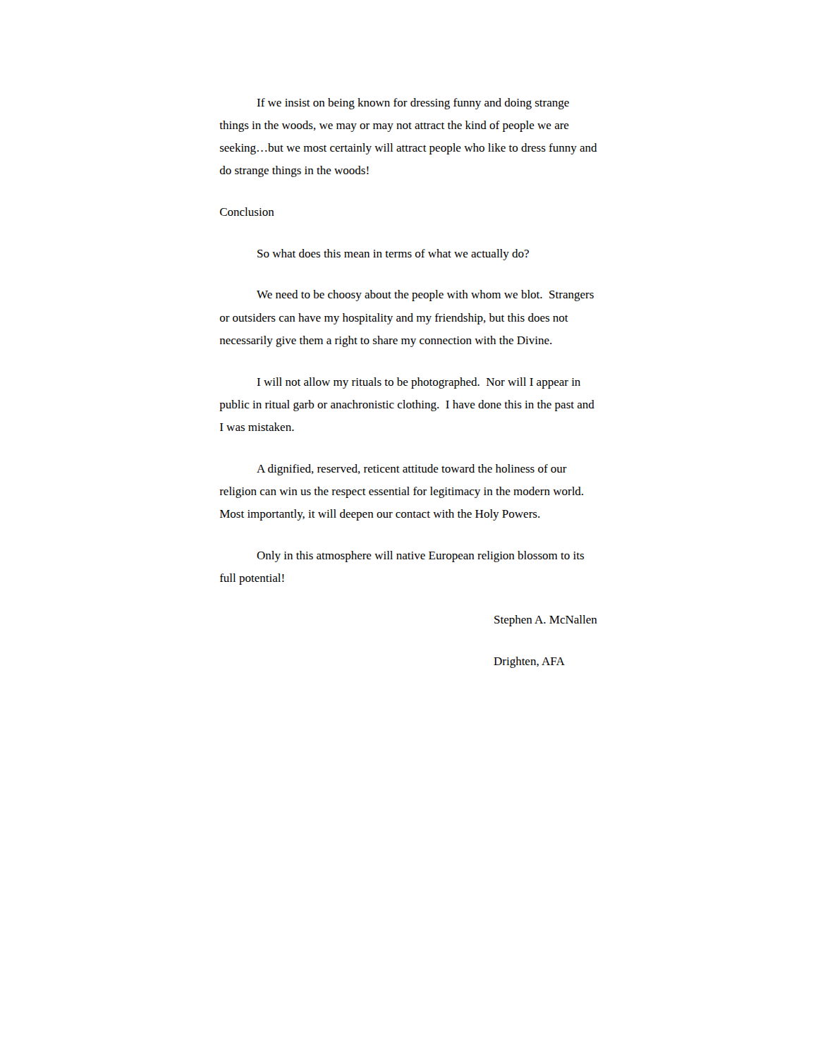If we insist on being known for dressing funny and doing strange things in the woods, we may or may not attract the kind of people we are seeking…but we most certainly will attract people who like to dress funny and do strange things in the woods!
Conclusion
So what does this mean in terms of what we actually do?
We need to be choosy about the people with whom we blot. Strangers or outsiders can have my hospitality and my friendship, but this does not necessarily give them a right to share my connection with the Divine.
I will not allow my rituals to be photographed. Nor will I appear in public in ritual garb or anachronistic clothing. I have done this in the past and I was mistaken.
A dignified, reserved, reticent attitude toward the holiness of our religion can win us the respect essential for legitimacy in the modern world. Most importantly, it will deepen our contact with the Holy Powers.
Only in this atmosphere will native European religion blossom to its full potential!
Stephen A. McNallen
Drighten, AFA